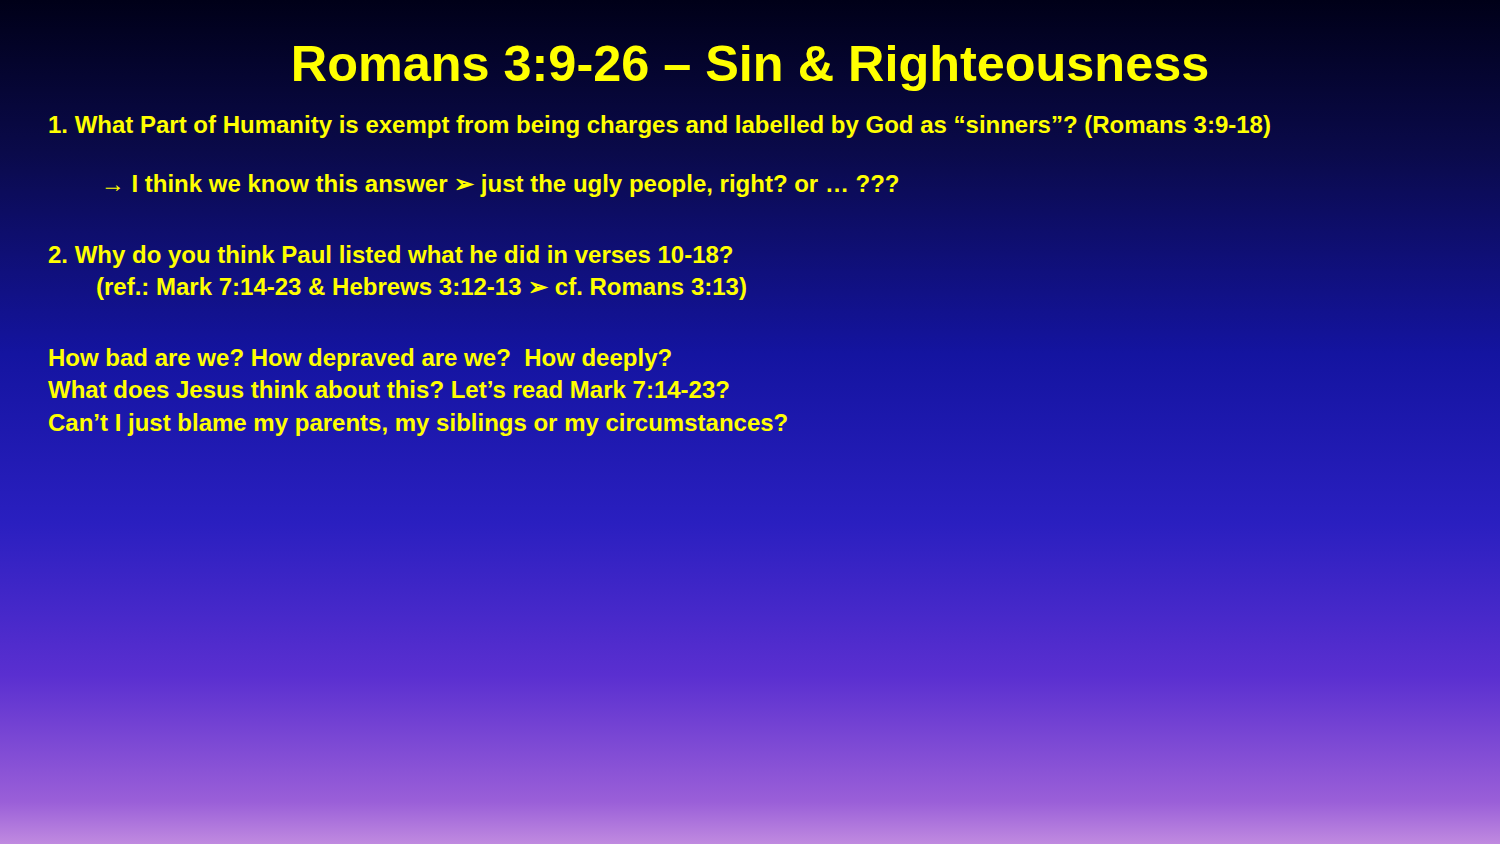Romans 3:9-26 – Sin & Righteousness
1. What Part of Humanity is exempt from being charges and labelled by God as “sinners”? (Romans 3:9-18) → I think we know this answer ➢ just the ugly people, right? or … ???
2. Why do you think Paul listed what he did in verses 10-18? (ref.: Mark 7:14-23 & Hebrews 3:12-13 ➢ cf. Romans 3:13)
How bad are we? How depraved are we? How deeply?
What does Jesus think about this? Let’s read Mark 7:14-23?
Can’t I just blame my parents, my siblings or my circumstances?